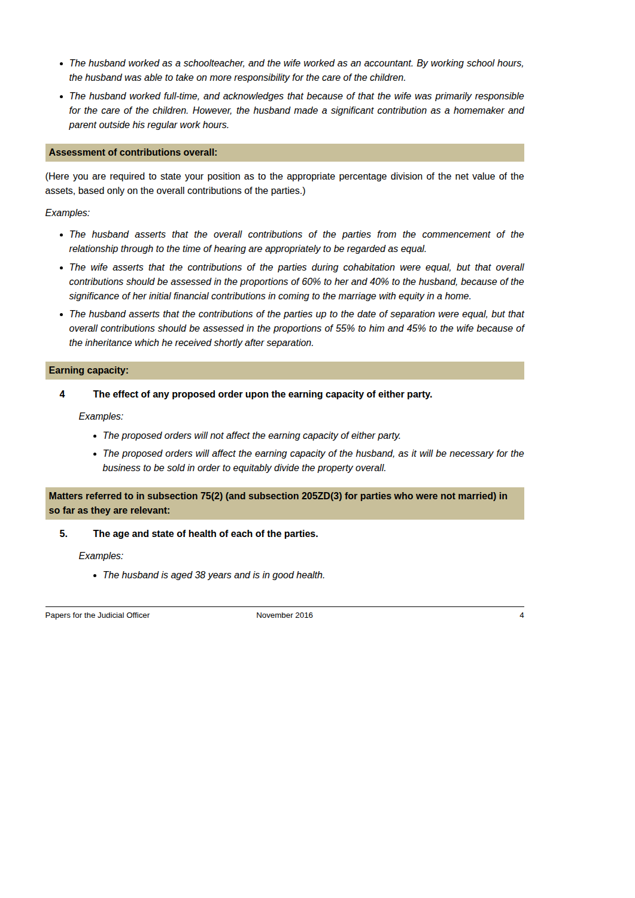The husband worked as a schoolteacher, and the wife worked as an accountant. By working school hours, the husband was able to take on more responsibility for the care of the children.
The husband worked full-time, and acknowledges that because of that the wife was primarily responsible for the care of the children. However, the husband made a significant contribution as a homemaker and parent outside his regular work hours.
Assessment of contributions overall:
(Here you are required to state your position as to the appropriate percentage division of the net value of the assets, based only on the overall contributions of the parties.)
Examples:
The husband asserts that the overall contributions of the parties from the commencement of the relationship through to the time of hearing are appropriately to be regarded as equal.
The wife asserts that the contributions of the parties during cohabitation were equal, but that overall contributions should be assessed in the proportions of 60% to her and 40% to the husband, because of the significance of her initial financial contributions in coming to the marriage with equity in a home.
The husband asserts that the contributions of the parties up to the date of separation were equal, but that overall contributions should be assessed in the proportions of 55% to him and 45% to the wife because of the inheritance which he received shortly after separation.
Earning capacity:
4 The effect of any proposed order upon the earning capacity of either party.
Examples:
The proposed orders will not affect the earning capacity of either party.
The proposed orders will affect the earning capacity of the husband, as it will be necessary for the business to be sold in order to equitably divide the property overall.
Matters referred to in subsection 75(2) (and subsection 205ZD(3) for parties who were not married) in so far as they are relevant:
5. The age and state of health of each of the parties.
Examples:
The husband is aged 38 years and is in good health.
Papers for the Judicial Officer November 2016 4